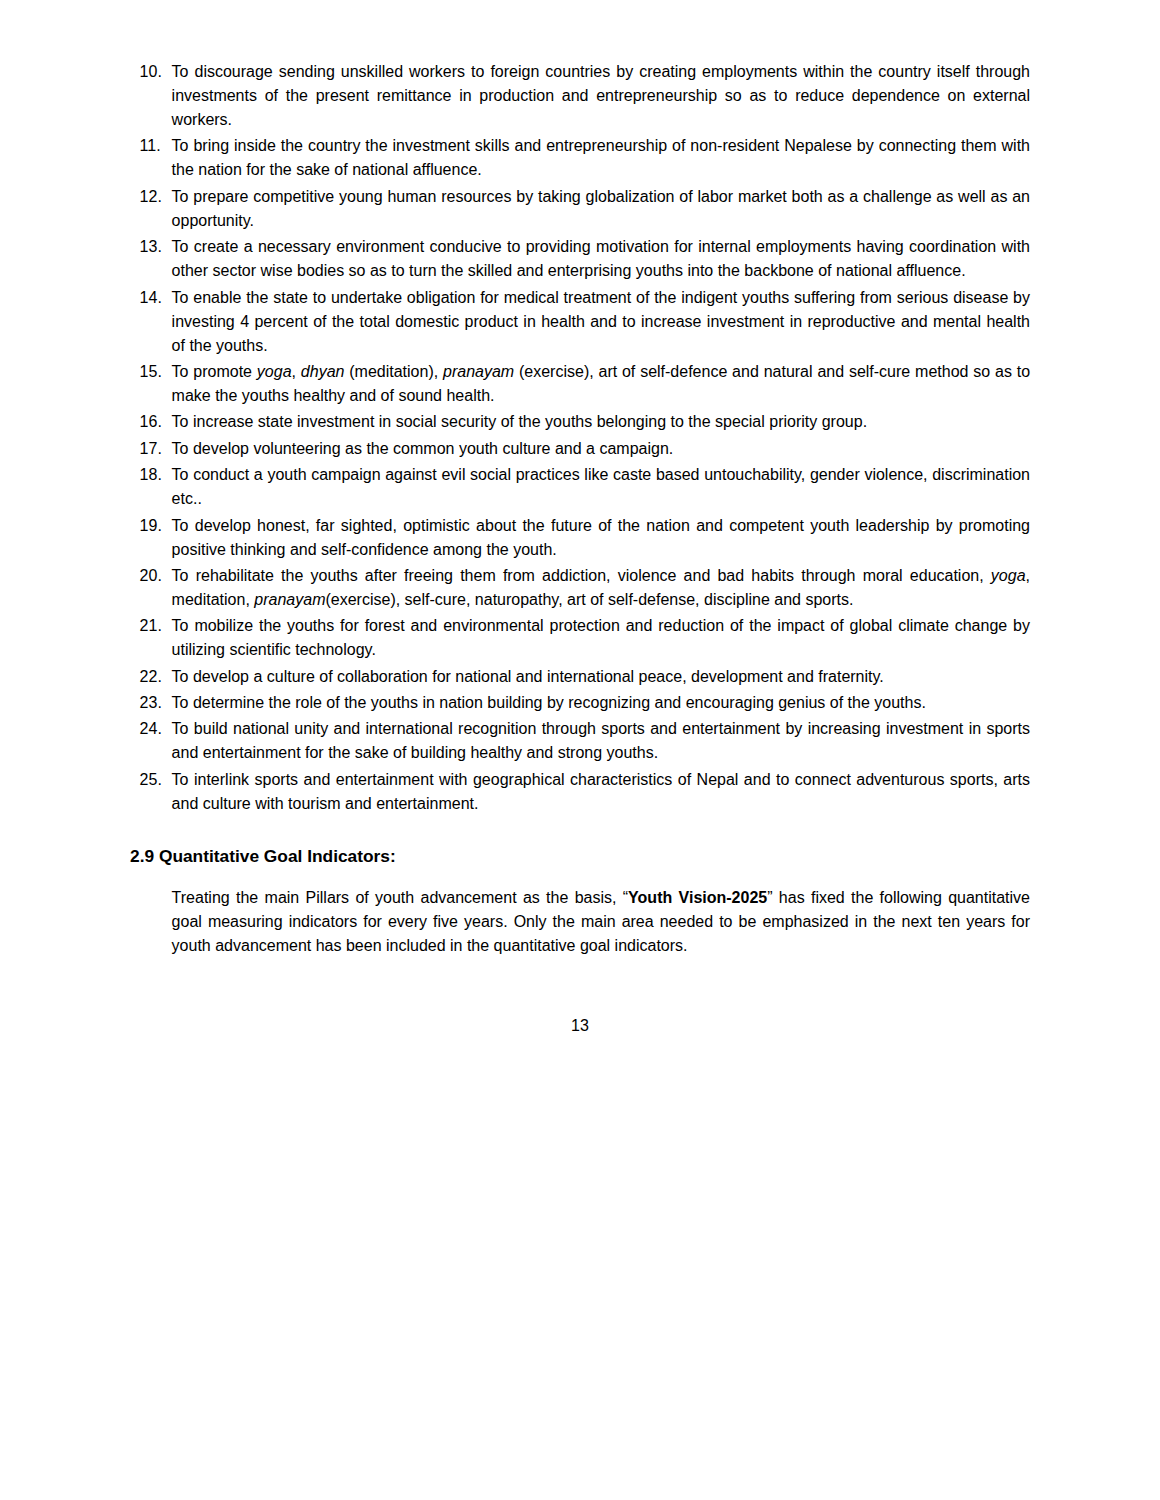To discourage sending unskilled workers to foreign countries by creating employments within the country itself through investments of the present remittance in production and entrepreneurship so as to reduce dependence on external workers.
To bring inside the country the investment skills and entrepreneurship of non-resident Nepalese by connecting them with the nation for the sake of national affluence.
To prepare competitive young human resources by taking globalization of labor market both as a challenge as well as an opportunity.
To create a necessary environment conducive to providing motivation for internal employments having coordination with other sector wise bodies so as to turn the skilled and enterprising youths into the backbone of national affluence.
To enable the state to undertake obligation for medical treatment of the indigent youths suffering from serious disease by investing 4 percent of the total domestic product in health and to increase investment in reproductive and mental health of the youths.
To promote yoga, dhyan (meditation), pranayam (exercise), art of self-defence and natural and self-cure method so as to make the youths healthy and of sound health.
To increase state investment in social security of the youths belonging to the special priority group.
To develop volunteering as the common youth culture and a campaign.
To conduct a youth campaign against evil social practices like caste based untouchability, gender violence, discrimination etc..
To develop honest, far sighted, optimistic about the future of the nation and competent youth leadership by promoting positive thinking and self-confidence among the youth.
To rehabilitate the youths after freeing them from addiction, violence and bad habits through moral education, yoga, meditation, pranayam(exercise), self-cure, naturopathy, art of self-defense, discipline and sports.
To mobilize the youths for forest and environmental protection and reduction of the impact of global climate change by utilizing scientific technology.
To develop a culture of collaboration for national and international peace, development and fraternity.
To determine the role of the youths in nation building by recognizing and encouraging genius of the youths.
To build national unity and international recognition through sports and entertainment by increasing investment in sports and entertainment for the sake of building healthy and strong youths.
To interlink sports and entertainment with geographical characteristics of Nepal and to connect adventurous sports, arts and culture with tourism and entertainment.
2.9 Quantitative Goal Indicators:
Treating the main Pillars of youth advancement as the basis, “Youth Vision-2025” has fixed the following quantitative goal measuring indicators for every five years. Only the main area needed to be emphasized in the next ten years for youth advancement has been included in the quantitative goal indicators.
13